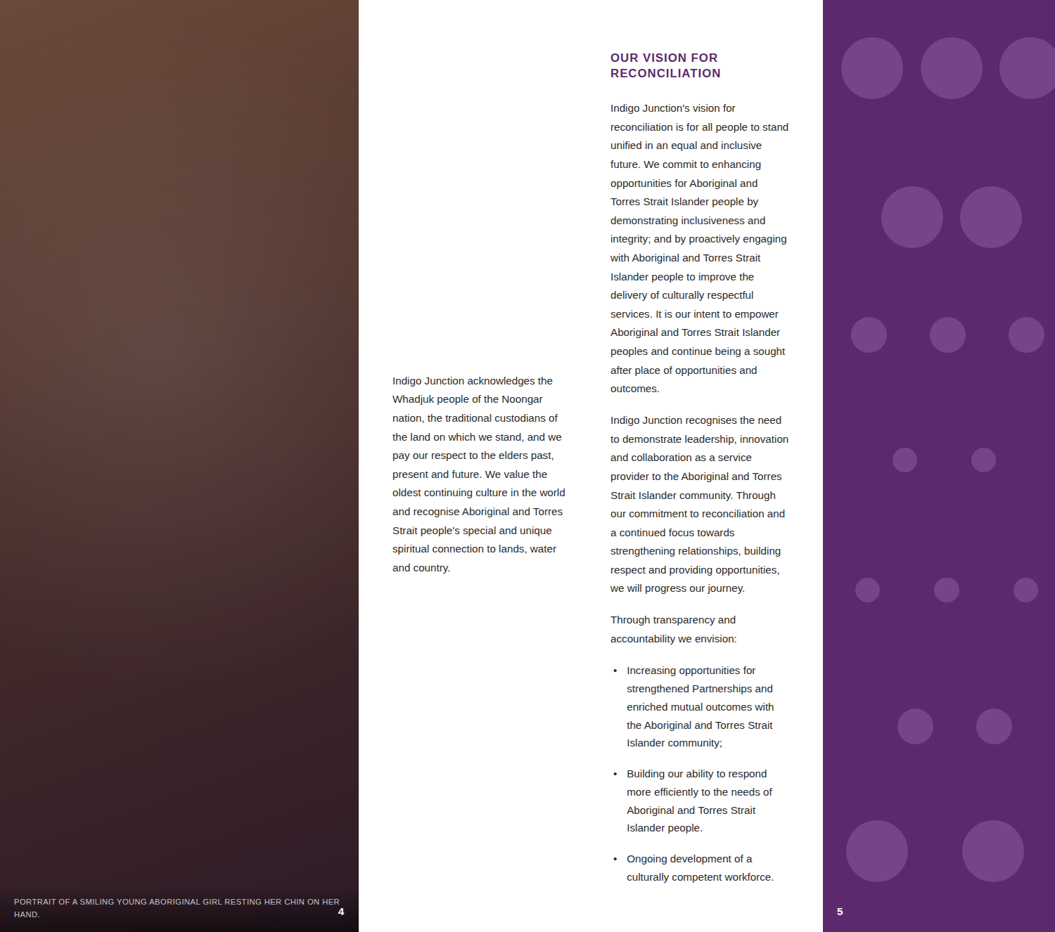Portrait of a smiling young Aboriginal girl resting her chin on her hand.
4
Indigo Junction acknowledges the Whadjuk people of the Noongar nation, the traditional custodians of the land on which we stand, and we pay our respect to the elders past, present and future. We value the oldest continuing culture in the world and recognise Aboriginal and Torres Strait people's special and unique spiritual connection to lands, water and country.
Our Vision for
Reconciliation
Indigo Junction's vision for reconciliation is for all people to stand unified in an equal and inclusive future. We commit to enhancing opportunities for Aboriginal and Torres Strait Islander people by demonstrating inclusiveness and integrity; and by proactively engaging with Aboriginal and Torres Strait Islander people to improve the delivery of culturally respectful services. It is our intent to empower Aboriginal and Torres Strait Islander peoples and continue being a sought after place of opportunities and outcomes.
Indigo Junction recognises the need to demonstrate leadership, innovation and collaboration as a service provider to the Aboriginal and Torres Strait Islander community. Through our commitment to reconciliation and a continued focus towards strengthening relationships, building respect and providing opportunities, we will progress our journey.
Through transparency and accountability we envision:
Increasing opportunities for strengthened Partnerships and enriched mutual outcomes with the Aboriginal and Torres Strait Islander community;
Building our ability to respond more efficiently to the needs of Aboriginal and Torres Strait Islander people.
Ongoing development of a culturally competent workforce.
5